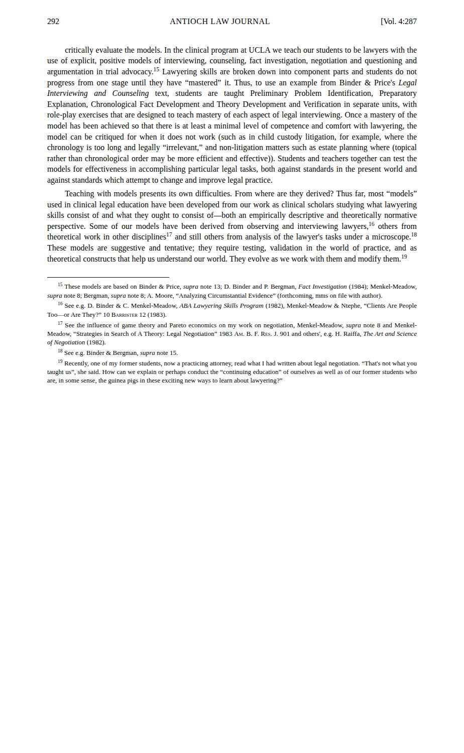292 ANTIOCH LAW JOURNAL [Vol. 4:287
critically evaluate the models. In the clinical program at UCLA we teach our students to be lawyers with the use of explicit, positive models of interviewing, counseling, fact investigation, negotiation and questioning and argumentation in trial advocacy.15 Lawyering skills are broken down into component parts and students do not progress from one stage until they have “mastered” it. Thus, to use an example from Binder & Price's Legal Interviewing and Counseling text, students are taught Preliminary Problem Identification, Preparatory Explanation, Chronological Fact Development and Theory Development and Verification in separate units, with role-play exercises that are designed to teach mastery of each aspect of legal interviewing. Once a mastery of the model has been achieved so that there is at least a minimal level of competence and comfort with lawyering, the model can be critiqued for when it does not work (such as in child custody litigation, for example, where the chronology is too long and legally “irrelevant,” and non-litigation matters such as estate planning where (topical rather than chronological order may be more efficient and effective)). Students and teachers together can test the models for effectiveness in accomplishing particular legal tasks, both against standards in the present world and against standards which attempt to change and improve legal practice.
Teaching with models presents its own difficulties. From where are they derived? Thus far, most “models” used in clinical legal education have been developed from our work as clinical scholars studying what lawyering skills consist of and what they ought to consist of—both an empirically descriptive and theoretically normative perspective. Some of our models have been derived from observing and interviewing lawyers,16 others from theoretical work in other disciplines17 and still others from analysis of the lawyer's tasks under a microscope.18 These models are suggestive and tentative; they require testing, validation in the world of practice, and as theoretical constructs that help us understand our world. They evolve as we work with them and modify them.19
15 These models are based on Binder & Price, supra note 13; D. Binder and P. Bergman, Fact Investigation (1984); Menkel-Meadow, supra note 8; Bergman, supra note 8; A. Moore, “Analyzing Circumstantial Evidence” (forthcoming, mms on file with author).
16 See e.g. D. Binder & C. Menkel-Meadow, ABA Lawyering Skills Program (1982), Menkel-Meadow & Ntephe, “Clients Are People Too—or Are They?” 10 Barrister 12 (1983).
17 See the influence of game theory and Pareto economics on my work on negotiation, Menkel-Meadow, supra note 8 and Menkel-Meadow, “Strategies in Search of A Theory: Legal Negotiation” 1983 Am. B. F. Res. J. 901 and others', e.g. H. Raiffa, The Art and Science of Negotiation (1982).
18 See e.g. Binder & Bergman, supra note 15.
19 Recently, one of my former students, now a practicing attorney, read what I had written about legal negotiation. “That's not what you taught us”, she said. How can we explain or perhaps conduct the “continuing education” of ourselves as well as of our former students who are, in some sense, the guinea pigs in these exciting new ways to learn about lawyering?”